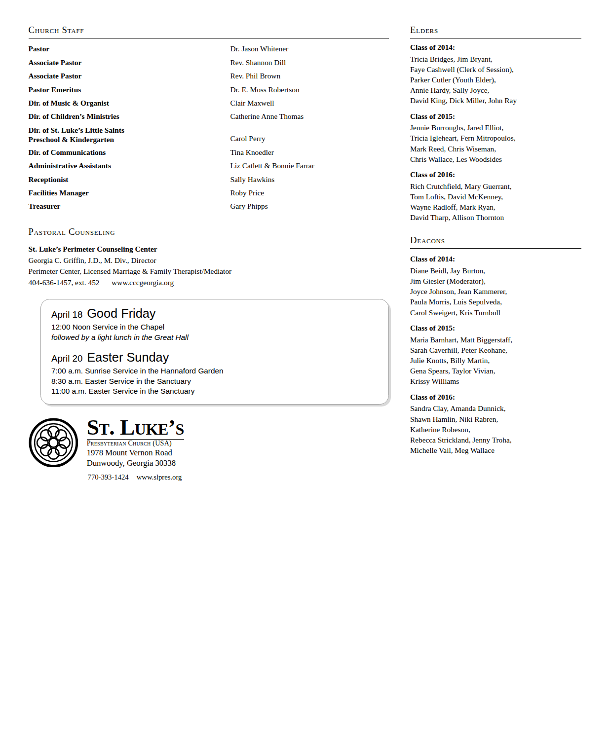Church Staff
| Pastor | Dr. Jason Whitener |
| Associate Pastor | Rev. Shannon Dill |
| Associate Pastor | Rev. Phil Brown |
| Pastor Emeritus | Dr. E. Moss Robertson |
| Dir. of Music & Organist | Clair Maxwell |
| Dir. of Children’s Ministries | Catherine Anne Thomas |
| Dir. of St. Luke’s Little Saints Preschool & Kindergarten | Carol Perry |
| Dir. of Communications | Tina Knoedler |
| Administrative Assistants | Liz Catlett & Bonnie Farrar |
| Receptionist | Sally Hawkins |
| Facilities Manager | Roby Price |
| Treasurer | Gary Phipps |
Pastoral Counseling
St. Luke’s Perimeter Counseling Center
Georgia C. Griffin, J.D., M. Div., Director
Perimeter Center, Licensed Marriage & Family Therapist/Mediator
404-636-1457, ext. 452 www.cccgeorgia.org
April 18 Good Friday
12:00 Noon Service in the Chapel
followed by a light lunch in the Great Hall
April 20 Easter Sunday
7:00 a.m. Sunrise Service in the Hannaford Garden
8:30 a.m. Easter Service in the Sanctuary
11:00 a.m. Easter Service in the Sanctuary
St. Luke’s Presbyterian Church (USA)
1978 Mount Vernon Road
Dunwoody, Georgia 30338
770-393-1424 www.slpres.org
Elders
Class of 2014:
Tricia Bridges, Jim Bryant,
Faye Cashwell (Clerk of Session),
Parker Cutler (Youth Elder),
Annie Hardy, Sally Joyce,
David King, Dick Miller, John Ray
Class of 2015:
Jennie Burroughs, Jared Elliot,
Tricia Igleheart, Fern Mitropoulos,
Mark Reed, Chris Wiseman,
Chris Wallace, Les Woodsides
Class of 2016:
Rich Crutchfield, Mary Guerrant,
Tom Loftis, David McKenney,
Wayne Radloff, Mark Ryan,
David Tharp, Allison Thornton
Deacons
Class of 2014:
Diane Beidl, Jay Burton,
Jim Giesler (Moderator),
Joyce Johnson, Jean Kammerer,
Paula Morris, Luis Sepulveda,
Carol Sweigert, Kris Turnbull
Class of 2015:
Maria Barnhart, Matt Biggerstaff,
Sarah Caverhill, Peter Keohane,
Julie Knotts, Billy Martin,
Gena Spears, Taylor Vivian,
Krissy Williams
Class of 2016:
Sandra Clay, Amanda Dunnick,
Shawn Hamlin, Niki Rabren,
Katherine Robeson,
Rebecca Strickland, Jenny Troha,
Michelle Vail, Meg Wallace